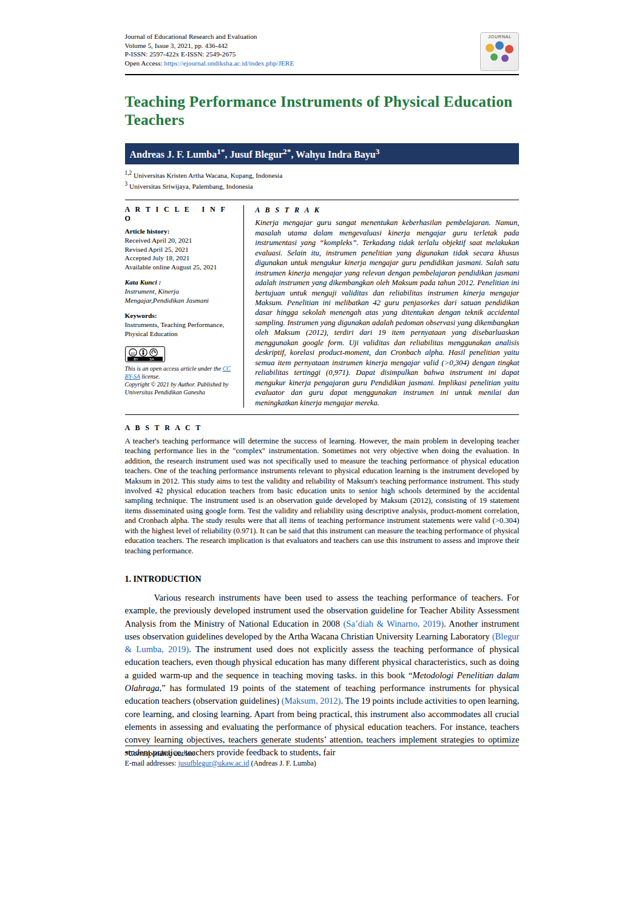Journal of Educational Research and Evaluation
Volume 5, Issue 3, 2021, pp. 436-442
P-ISSN: 2597-422x E-ISSN: 2549-2675
Open Access: https://ejournal.undiksha.ac.id/index.php/JERE
JOURNAL
Teaching Performance Instruments of Physical Education Teachers
Andreas J. F. Lumba1*, Jusuf Blegur2*, Wahyu Indra Bayu3
1,2 Universitas Kristen Artha Wacana, Kupang, Indonesia
3 Universitas Sriwijaya, Palembang, Indonesia
A R T I C L E I N F O
Article history:
Received April 20, 2021
Revised April 25, 2021
Accepted July 18, 2021
Available online August 25, 2021
Kata Kunci :
Instrument, Kinerja Mengajar,Pendidikan Jasmani
Keywords:
Instruments, Teaching Performance,
Physical Education
cc BY SA
This is an open access article under the CC BY-SA license.
Copyright © 2021 by Author. Published by Universitas Pendidikan Ganesha
A B S T R A K
Kinerja mengajar guru sangat menentukan keberhasilan pembelajaran. Namun, masalah utama dalam mengevaluasi kinerja mengajar guru terletak pada instrumentasi yang “kompleks”. Terkadang tidak terlalu objektif saat melakukan evaluasi. Selain itu, instrumen penelitian yang digunakan tidak secara khusus digunakan untuk mengukur kinerja mengajar guru pendidikan jasmani. Salah satu instrumen kinerja mengajar yang relevan dengan pembelajaran pendidikan jasmani adalah instrumen yang dikembangkan oleh Maksum pada tahun 2012. Penelitian ini bertujuan untuk menguji validitas dan reliabilitas instrumen kinerja mengajar Maksum. Penelitian ini melibatkan 42 guru penjasorkes dari satuan pendidikan dasar hingga sekolah menengah atas yang ditentukan dengan teknik accidental sampling. Instrumen yang digunakan adalah pedoman observasi yang dikembangkan oleh Maksum (2012), terdiri dari 19 item pernyataan yang disebarluaskan menggunakan google form. Uji validitas dan reliabilitas menggunakan analisis deskriptif, korelasi product-moment, dan Cronbach alpha. Hasil penelitian yaitu semua item pernyataan instrumen kinerja mengajar valid (>0,304) dengan tingkat reliabilitas tertinggi (0,971). Dapat disimpulkan bahwa instrument ini dapat mengukur kinerja pengajaran guru Pendidikan jasmani. Implikasi penelitian yaitu evaluator dan guru dapat menggunakan instrumen ini untuk menilai dan meningkatkan kinerja mengajar mereka.
A B S T R A C T
A teacher's teaching performance will determine the success of learning. However, the main problem in developing teacher teaching performance lies in the "complex" instrumentation. Sometimes not very objective when doing the evaluation. In addition, the research instrument used was not specifically used to measure the teaching performance of physical education teachers. One of the teaching performance instruments relevant to physical education learning is the instrument developed by Maksum in 2012. This study aims to test the validity and reliability of Maksum's teaching performance instrument. This study involved 42 physical education teachers from basic education units to senior high schools determined by the accidental sampling technique. The instrument used is an observation guide developed by Maksum (2012), consisting of 19 statement items disseminated using google form. Test the validity and reliability using descriptive analysis, product-moment correlation, and Cronbach alpha. The study results were that all items of teaching performance instrument statements were valid (>0.304) with the highest level of reliability (0.971). It can be said that this instrument can measure the teaching performance of physical education teachers. The research implication is that evaluators and teachers can use this instrument to assess and improve their teaching performance.
1. INTRODUCTION
Various research instruments have been used to assess the teaching performance of teachers. For example, the previously developed instrument used the observation guideline for Teacher Ability Assessment Analysis from the Ministry of National Education in 2008 (Sa’diah & Winarno, 2019). Another instrument uses observation guidelines developed by the Artha Wacana Christian University Learning Laboratory (Blegur & Lumba, 2019). The instrument used does not explicitly assess the teaching performance of physical education teachers, even though physical education has many different physical characteristics, such as doing a guided warm-up and the sequence in teaching moving tasks. in this book “Metodologi Penelitian dalam Olahraga,” has formulated 19 points of the statement of teaching performance instruments for physical education teachers (observation guidelines) (Maksum, 2012). The 19 points include activities to open learning, core learning, and closing learning. Apart from being practical, this instrument also accommodates all crucial elements in assessing and evaluating the performance of physical education teachers. For instance, teachers convey learning objectives, teachers generate students’ attention, teachers implement strategies to optimize student practice, teachers provide feedback to students, fair
*Corresponding author.
E-mail addresses: jusufblegur@ukaw.ac.id (Andreas J. F. Lumba)